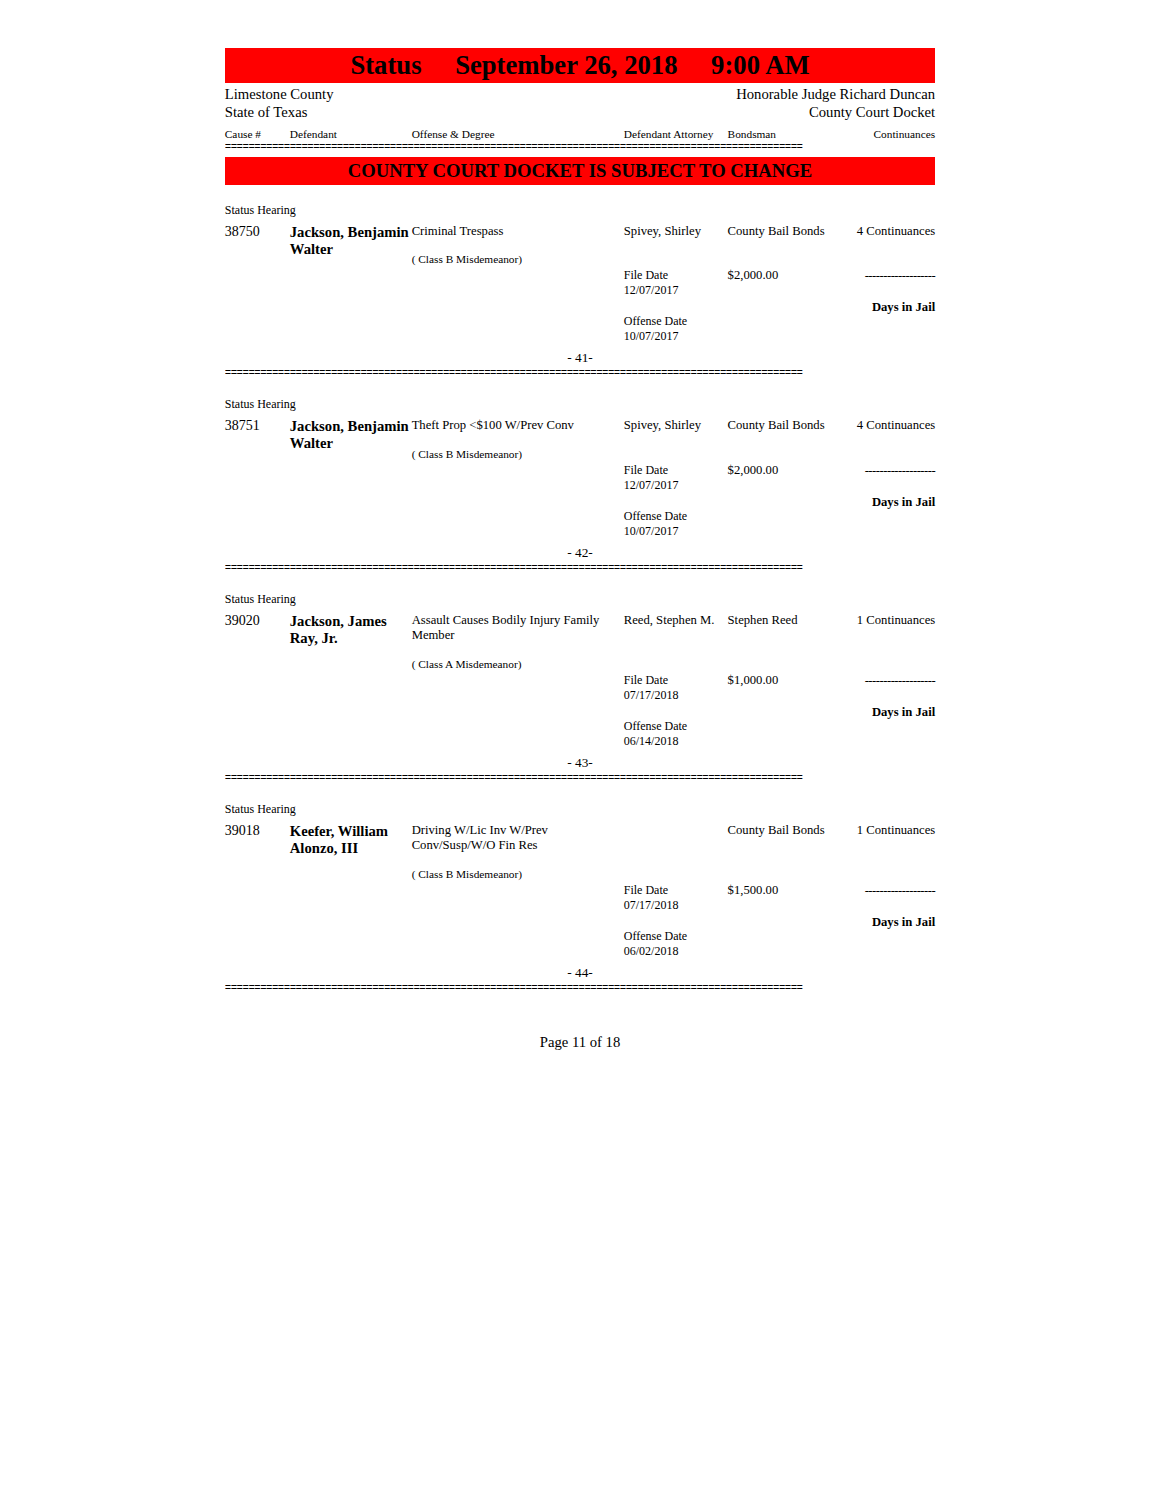Status September 26, 2018 9:00 AM
Limestone County
State of Texas
Honorable Judge Richard Duncan
County Court Docket
Cause # Defendant Offense & Degree Defendant Attorney Bondsman Continuances
==================================================================================================
COUNTY COURT DOCKET IS SUBJECT TO CHANGE
Status Hearing
38750
Jackson, Benjamin Walter
Criminal Trespass
( Class B Misdemeanor)
Spivey, Shirley
County Bail Bonds
4 Continuances
File Date 12/07/2017
$2,000.00
-------------------
Offense Date 10/07/2017
Days in Jail
- 41-
==================================================================================================
Status Hearing
38751
Jackson, Benjamin Walter
Theft Prop <$100 W/Prev Conv
( Class B Misdemeanor)
Spivey, Shirley
County Bail Bonds
4 Continuances
File Date 12/07/2017
$2,000.00
-------------------
Offense Date 10/07/2017
Days in Jail
- 42-
==================================================================================================
Status Hearing
39020
Jackson, James Ray, Jr.
Assault Causes Bodily Injury Family Member
( Class A Misdemeanor)
Reed, Stephen M.
Stephen Reed
1 Continuances
File Date 07/17/2018
$1,000.00
-------------------
Offense Date 06/14/2018
Days in Jail
- 43-
==================================================================================================
Status Hearing
39018
Keefer, William Alonzo, III
Driving W/Lic Inv W/Prev Conv/Susp/W/O Fin Res
( Class B Misdemeanor)
County Bail Bonds
1 Continuances
File Date 07/17/2018
$1,500.00
-------------------
Offense Date 06/02/2018
Days in Jail
- 44-
==================================================================================================
Page 11 of 18